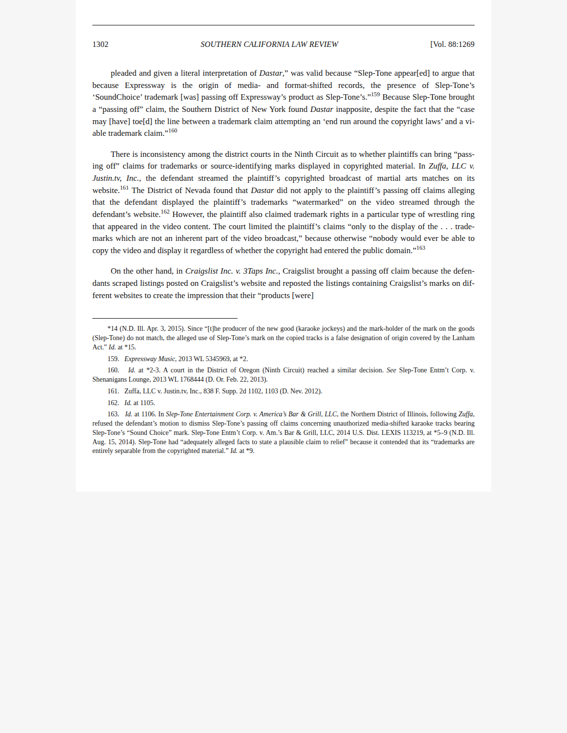1302 SOUTHERN CALIFORNIA LAW REVIEW [Vol. 88:1269
pleaded and given a literal interpretation of Dastar,” was valid because “Slep-Tone appear[ed] to argue that because Expressway is the origin of media- and format-shifted records, the presence of Slep-Tone’s ‘SoundChoice’ trademark [was] passing off Expressway’s product as Slep-Tone’s.”159 Because Slep-Tone brought a “passing off” claim, the Southern District of New York found Dastar inapposite, despite the fact that the “case may [have] toe[d] the line between a trademark claim attempting an ‘end run around the copyright laws’ and a viable trademark claim.”160
There is inconsistency among the district courts in the Ninth Circuit as to whether plaintiffs can bring “passing off” claims for trademarks or source-identifying marks displayed in copyrighted material. In Zuffa, LLC v. Justin.tv, Inc., the defendant streamed the plaintiff’s copyrighted broadcast of martial arts matches on its website.161 The District of Nevada found that Dastar did not apply to the plaintiff’s passing off claims alleging that the defendant displayed the plaintiff’s trademarks “watermarked” on the video streamed through the defendant’s website.162 However, the plaintiff also claimed trademark rights in a particular type of wrestling ring that appeared in the video content. The court limited the plaintiff’s claims “only to the display of the . . . trademarks which are not an inherent part of the video broadcast,” because otherwise “nobody would ever be able to copy the video and display it regardless of whether the copyright had entered the public domain.”163
On the other hand, in Craigslist Inc. v. 3Taps Inc., Craigslist brought a passing off claim because the defendants scraped listings posted on Craigslist’s website and reposted the listings containing Craigslist’s marks on different websites to create the impression that their “products [were]
*14 (N.D. Ill. Apr. 3, 2015). Since “[t]he producer of the new good (karaoke jockeys) and the mark-holder of the mark on the goods (Slep-Tone) do not match, the alleged use of Slep-Tone’s mark on the copied tracks is a false designation of origin covered by the Lanham Act.” Id. at *15.
159. Expressway Music, 2013 WL 5345969, at *2.
160. Id. at *2-3. A court in the District of Oregon (Ninth Circuit) reached a similar decision. See Slep-Tone Entm’t Corp. v. Shenanigans Lounge, 2013 WL 1768444 (D. Or. Feb. 22, 2013).
161. Zuffa, LLC v. Justin.tv, Inc., 838 F. Supp. 2d 1102, 1103 (D. Nev. 2012).
162. Id. at 1105.
163. Id. at 1106. In Slep-Tone Entertainment Corp. v. America’s Bar & Grill, LLC, the Northern District of Illinois, following Zuffa, refused the defendant’s motion to dismiss Slep-Tone’s passing off claims concerning unauthorized media-shifted karaoke tracks bearing Slep-Tone’s “Sound Choice” mark. Slep-Tone Entm’t Corp. v. Am.’s Bar & Grill, LLC, 2014 U.S. Dist. LEXIS 113219, at *5–9 (N.D. Ill. Aug. 15, 2014). Slep-Tone had “adequately alleged facts to state a plausible claim to relief” because it contended that its “trademarks are entirely separable from the copyrighted material.” Id. at *9.